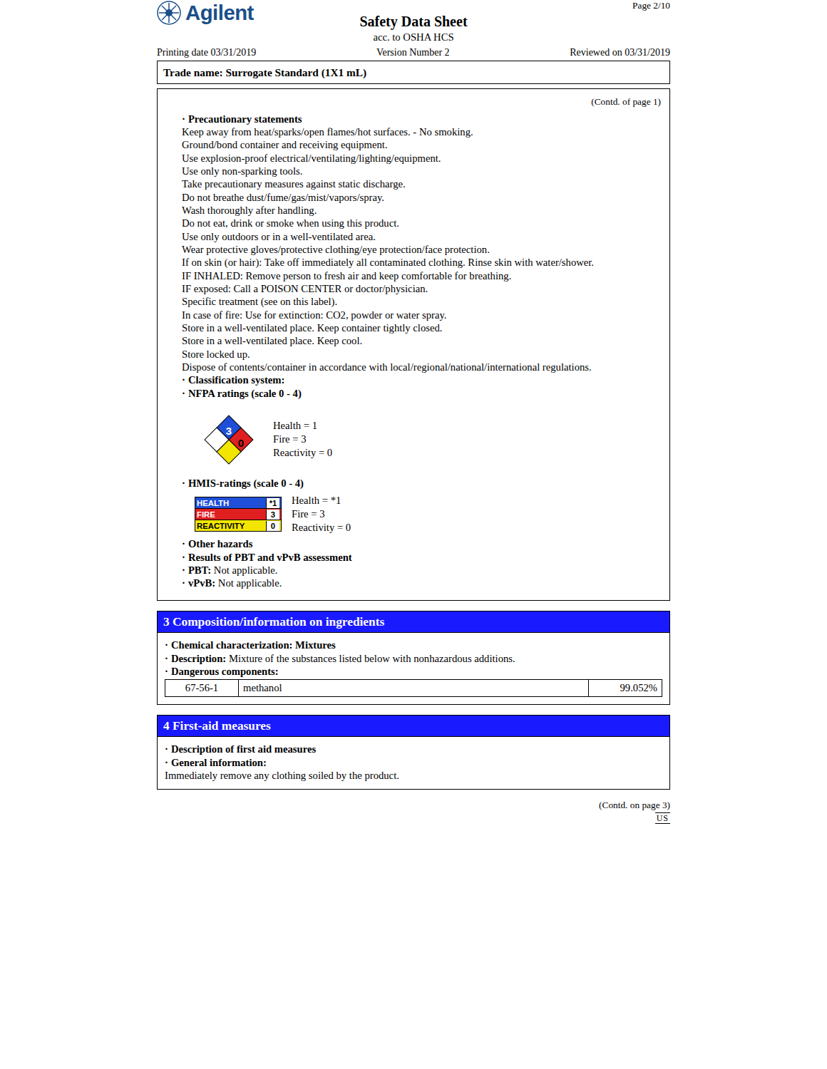Agilent
Page 2/10
Safety Data Sheet
acc. to OSHA HCS
Printing date 03/31/2019
Version Number 2
Reviewed on 03/31/2019
Trade name: Surrogate Standard (1X1 mL)
(Contd. of page 1)
Precautionary statements
Keep away from heat/sparks/open flames/hot surfaces. - No smoking.
Ground/bond container and receiving equipment.
Use explosion-proof electrical/ventilating/lighting/equipment.
Use only non-sparking tools.
Take precautionary measures against static discharge.
Do not breathe dust/fume/gas/mist/vapors/spray.
Wash thoroughly after handling.
Do not eat, drink or smoke when using this product.
Use only outdoors or in a well-ventilated area.
Wear protective gloves/protective clothing/eye protection/face protection.
If on skin (or hair): Take off immediately all contaminated clothing. Rinse skin with water/shower.
IF INHALED: Remove person to fresh air and keep comfortable for breathing.
IF exposed: Call a POISON CENTER or doctor/physician.
Specific treatment (see on this label).
In case of fire: Use for extinction: CO2, powder or water spray.
Store in a well-ventilated place. Keep container tightly closed.
Store in a well-ventilated place. Keep cool.
Store locked up.
Dispose of contents/container in accordance with local/regional/national/international regulations.
Classification system:
NFPA ratings (scale 0 - 4)
1 3 0
Health = 1
Fire = 3
Reactivity = 0
HMIS-ratings (scale 0 - 4)
HEALTH*1
FIRE 3
REACTIVITY 0
Health = *1
Fire = 3
Reactivity = 0
Other hazards
Results of PBT and vPvB assessment
PBT: Not applicable.
vPvB: Not applicable.
3 Composition/information on ingredients
Chemical characterization: Mixtures
Description: Mixture of the substances listed below with nonhazardous additions.
Dangerous components:
| 67-56-1 | methanol | 99.052% |
4 First-aid measures
Description of first aid measures
General information:
Immediately remove any clothing soiled by the product.
(Contd. on page 3)
US